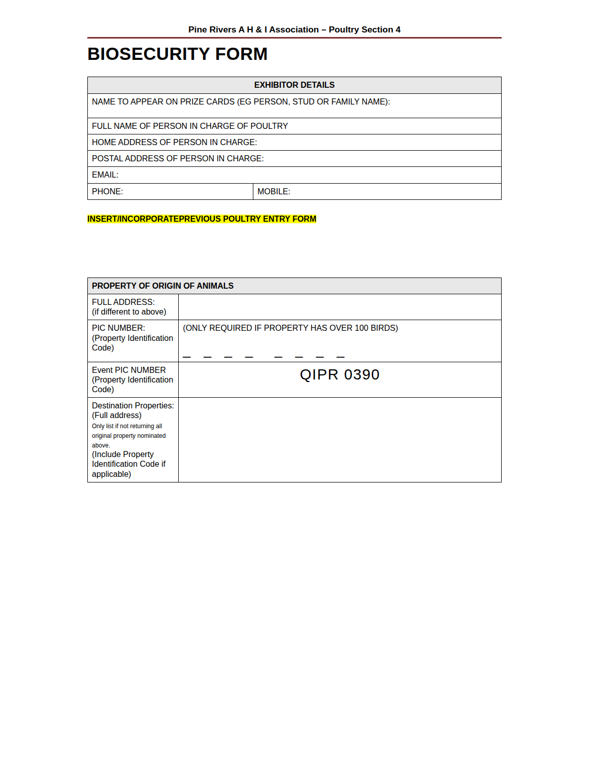Pine Rivers A H & I Association – Poultry Section 4
BIOSECURITY FORM
| EXHIBITOR DETAILS |
| --- |
| NAME TO APPEAR ON PRIZE CARDS (EG PERSON, STUD OR FAMILY NAME): |
| FULL NAME OF PERSON IN CHARGE OF POULTRY |
| HOME ADDRESS OF PERSON IN CHARGE: |
| POSTAL ADDRESS OF PERSON IN CHARGE: |
| EMAIL: |
| PHONE: | MOBILE: |
INSERT/INCORPORATEPREVIOUS POULTRY ENTRY FORM
| PROPERTY OF ORIGIN OF ANIMALS |
| --- |
| FULL ADDRESS: (if different to above) | |
| PIC NUMBER: (Property Identification Code) | (ONLY REQUIRED IF PROPERTY HAS OVER 100 BIRDS) _ _ _ _ _ _ _ _ |
| Event PIC NUMBER (Property Identification Code) | QIPR 0390 |
| Destination Properties: (Full address) Only list if not returning all original property nominated above. (Include Property Identification Code if applicable) | |